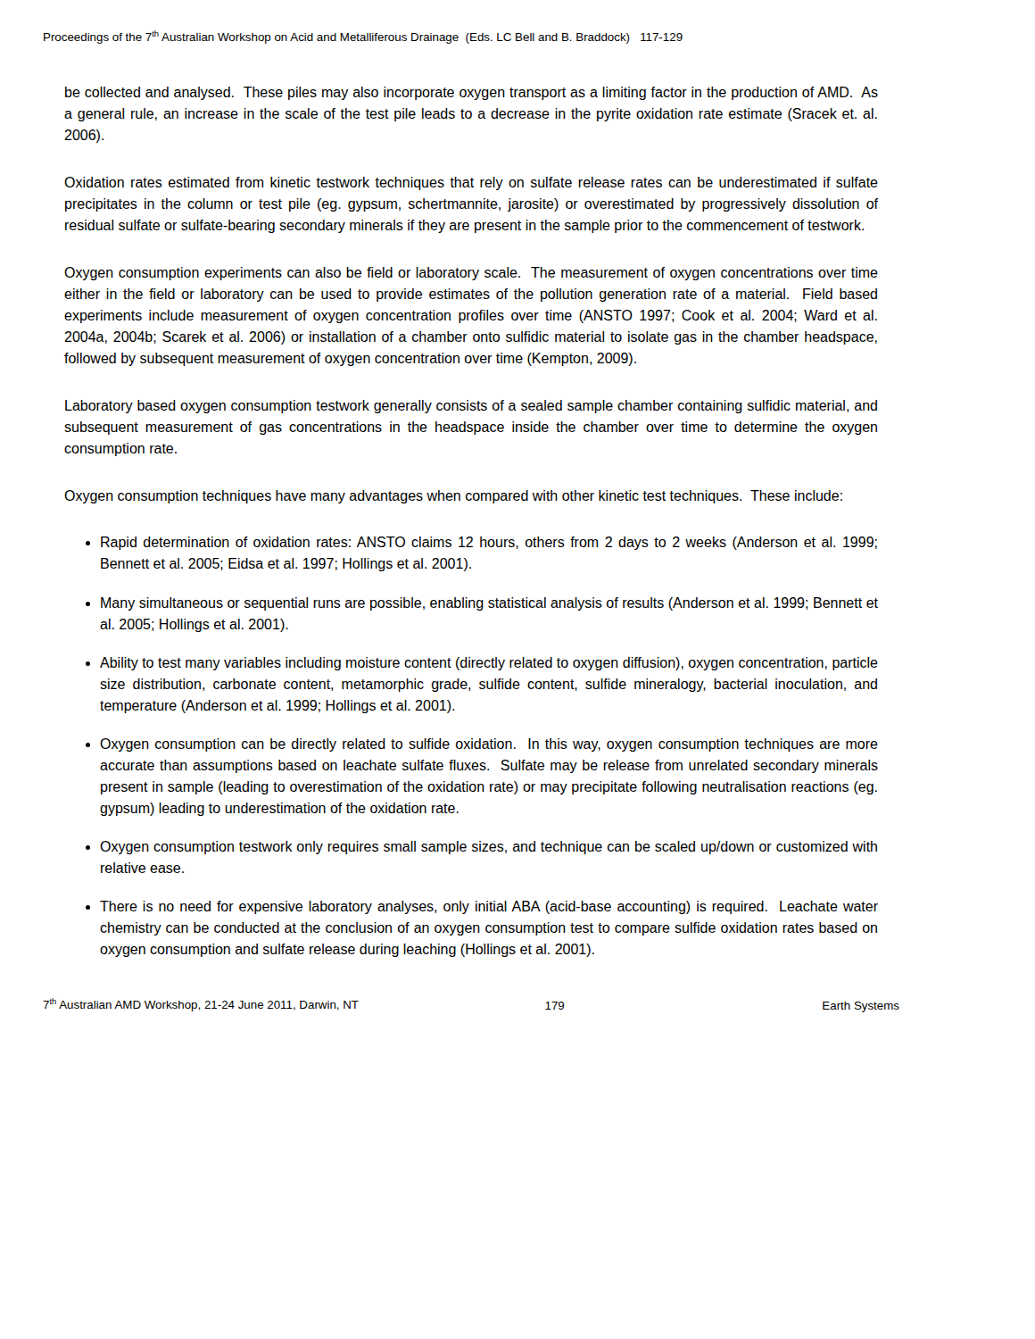Proceedings of the 7th Australian Workshop on Acid and Metalliferous Drainage (Eds. LC Bell and B. Braddock) 117-129
be collected and analysed. These piles may also incorporate oxygen transport as a limiting factor in the production of AMD. As a general rule, an increase in the scale of the test pile leads to a decrease in the pyrite oxidation rate estimate (Sracek et. al. 2006).
Oxidation rates estimated from kinetic testwork techniques that rely on sulfate release rates can be underestimated if sulfate precipitates in the column or test pile (eg. gypsum, schertmannite, jarosite) or overestimated by progressively dissolution of residual sulfate or sulfate-bearing secondary minerals if they are present in the sample prior to the commencement of testwork.
Oxygen consumption experiments can also be field or laboratory scale. The measurement of oxygen concentrations over time either in the field or laboratory can be used to provide estimates of the pollution generation rate of a material. Field based experiments include measurement of oxygen concentration profiles over time (ANSTO 1997; Cook et al. 2004; Ward et al. 2004a, 2004b; Scarek et al. 2006) or installation of a chamber onto sulfidic material to isolate gas in the chamber headspace, followed by subsequent measurement of oxygen concentration over time (Kempton, 2009).
Laboratory based oxygen consumption testwork generally consists of a sealed sample chamber containing sulfidic material, and subsequent measurement of gas concentrations in the headspace inside the chamber over time to determine the oxygen consumption rate.
Oxygen consumption techniques have many advantages when compared with other kinetic test techniques. These include:
Rapid determination of oxidation rates: ANSTO claims 12 hours, others from 2 days to 2 weeks (Anderson et al. 1999; Bennett et al. 2005; Eidsa et al. 1997; Hollings et al. 2001).
Many simultaneous or sequential runs are possible, enabling statistical analysis of results (Anderson et al. 1999; Bennett et al. 2005; Hollings et al. 2001).
Ability to test many variables including moisture content (directly related to oxygen diffusion), oxygen concentration, particle size distribution, carbonate content, metamorphic grade, sulfide content, sulfide mineralogy, bacterial inoculation, and temperature (Anderson et al. 1999; Hollings et al. 2001).
Oxygen consumption can be directly related to sulfide oxidation. In this way, oxygen consumption techniques are more accurate than assumptions based on leachate sulfate fluxes. Sulfate may be release from unrelated secondary minerals present in sample (leading to overestimation of the oxidation rate) or may precipitate following neutralisation reactions (eg. gypsum) leading to underestimation of the oxidation rate.
Oxygen consumption testwork only requires small sample sizes, and technique can be scaled up/down or customized with relative ease.
There is no need for expensive laboratory analyses, only initial ABA (acid-base accounting) is required. Leachate water chemistry can be conducted at the conclusion of an oxygen consumption test to compare sulfide oxidation rates based on oxygen consumption and sulfate release during leaching (Hollings et al. 2001).
7th Australian AMD Workshop, 21-24 June 2011, Darwin, NT 179 Earth Systems